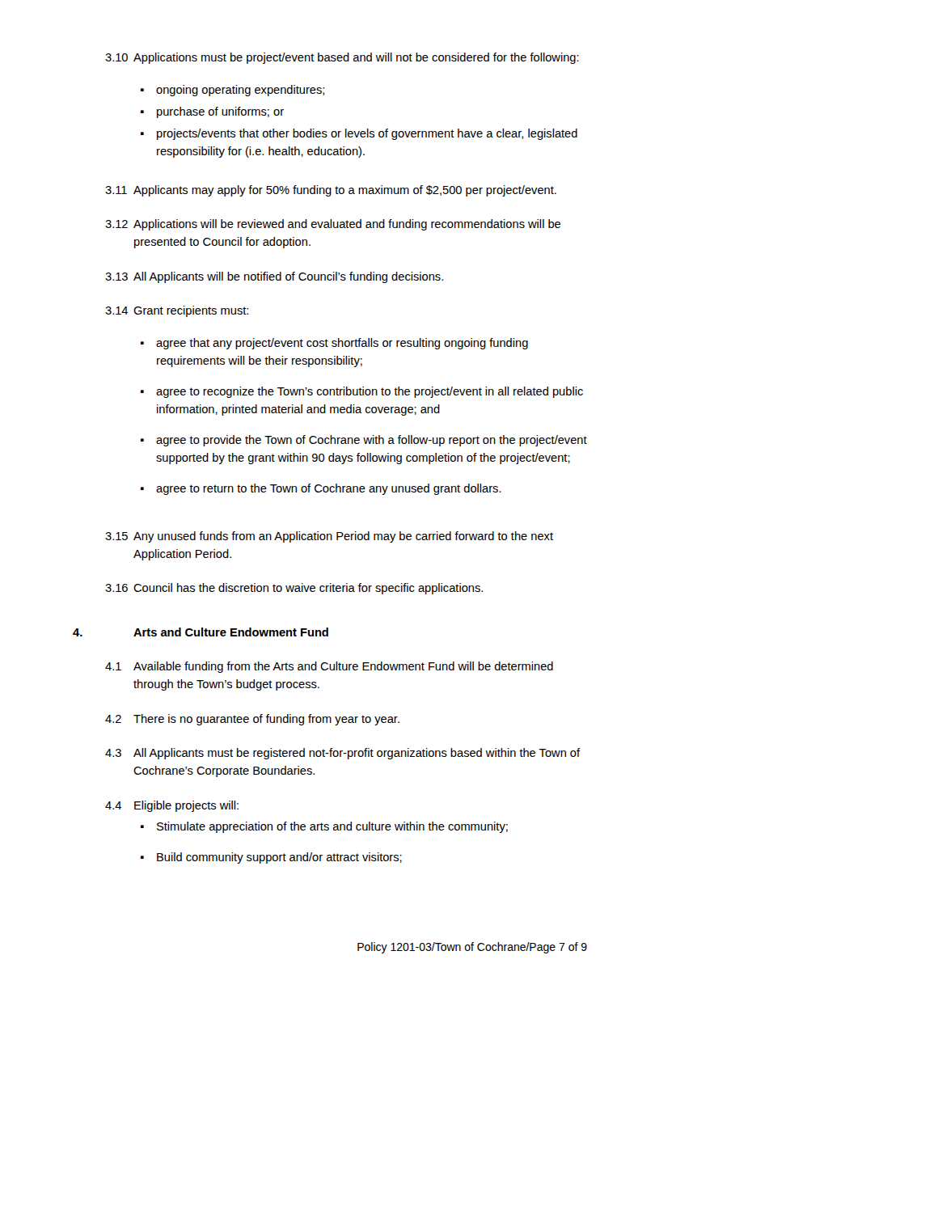3.10
Applications must be project/event based and will not be considered for the following:
ongoing operating expenditures;
purchase of uniforms; or
projects/events that other bodies or levels of government have a clear, legislated responsibility for (i.e. health, education).
3.11
Applicants may apply for 50% funding to a maximum of $2,500 per project/event.
3.12
Applications will be reviewed and evaluated and funding recommendations will be presented to Council for adoption.
3.13
All Applicants will be notified of Council’s funding decisions.
3.14
Grant recipients must:
agree that any project/event cost shortfalls or resulting ongoing funding requirements will be their responsibility;
agree to recognize the Town’s contribution to the project/event in all related public information, printed material and media coverage; and
agree to provide the Town of Cochrane with a follow-up report on the project/event supported by the grant within 90 days following completion of the project/event;
agree to return to the Town of Cochrane any unused grant dollars.
3.15
Any unused funds from an Application Period may be carried forward to the next Application Period.
3.16
Council has the discretion to waive criteria for specific applications.
4.
Arts and Culture Endowment Fund
4.1
Available funding from the Arts and Culture Endowment Fund will be determined through the Town’s budget process.
4.2
There is no guarantee of funding from year to year.
4.3
All Applicants must be registered not-for-profit organizations based within the Town of Cochrane’s Corporate Boundaries.
4.4
Eligible projects will:
Stimulate appreciation of the arts and culture within the community;
Build community support and/or attract visitors;
Policy 1201-03/Town of Cochrane/Page 7 of 9